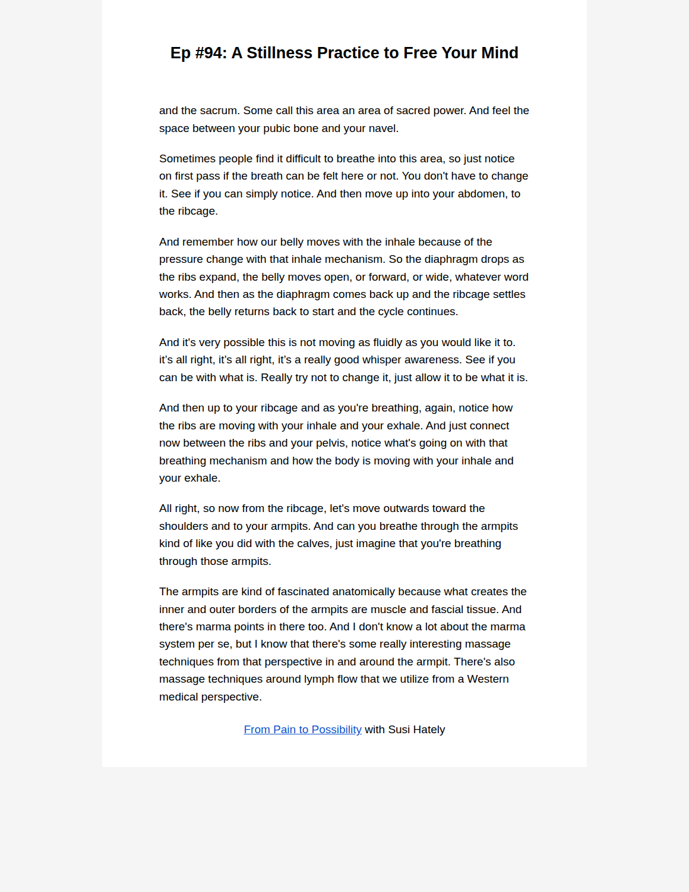Ep #94: A Stillness Practice to Free Your Mind
and the sacrum. Some call this area an area of sacred power. And feel the space between your pubic bone and your navel.
Sometimes people find it difficult to breathe into this area, so just notice on first pass if the breath can be felt here or not. You don't have to change it. See if you can simply notice. And then move up into your abdomen, to the ribcage.
And remember how our belly moves with the inhale because of the pressure change with that inhale mechanism. So the diaphragm drops as the ribs expand, the belly moves open, or forward, or wide, whatever word works. And then as the diaphragm comes back up and the ribcage settles back, the belly returns back to start and the cycle continues.
And it's very possible this is not moving as fluidly as you would like it to. it’s all right, it’s all right, it’s a really good whisper awareness. See if you can be with what is. Really try not to change it, just allow it to be what it is.
And then up to your ribcage and as you're breathing, again, notice how the ribs are moving with your inhale and your exhale. And just connect now between the ribs and your pelvis, notice what's going on with that breathing mechanism and how the body is moving with your inhale and your exhale.
All right, so now from the ribcage, let's move outwards toward the shoulders and to your armpits. And can you breathe through the armpits kind of like you did with the calves, just imagine that you're breathing through those armpits.
The armpits are kind of fascinated anatomically because what creates the inner and outer borders of the armpits are muscle and fascial tissue. And there's marma points in there too. And I don't know a lot about the marma system per se, but I know that there's some really interesting massage techniques from that perspective in and around the armpit. There's also massage techniques around lymph flow that we utilize from a Western medical perspective.
From Pain to Possibility with Susi Hately